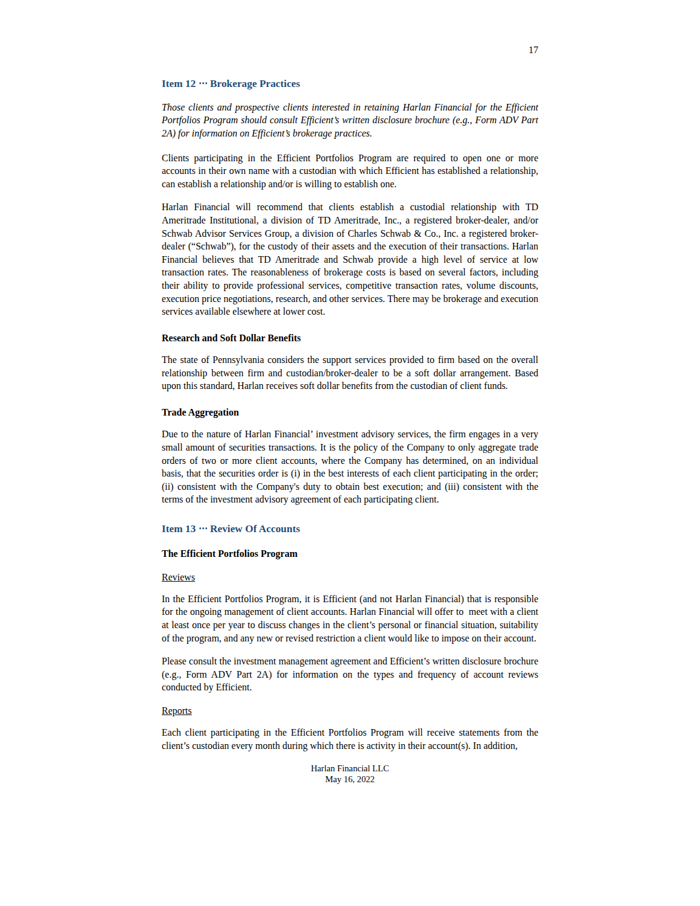17
Item 12 ‧‧‧ Brokerage Practices
Those clients and prospective clients interested in retaining Harlan Financial for the Efficient Portfolios Program should consult Efficient’s written disclosure brochure (e.g., Form ADV Part 2A) for information on Efficient’s brokerage practices.
Clients participating in the Efficient Portfolios Program are required to open one or more accounts in their own name with a custodian with which Efficient has established a relationship, can establish a relationship and/or is willing to establish one.
Harlan Financial will recommend that clients establish a custodial relationship with TD Ameritrade Institutional, a division of TD Ameritrade, Inc., a registered broker-dealer, and/or Schwab Advisor Services Group, a division of Charles Schwab & Co., Inc. a registered broker-dealer (“Schwab”), for the custody of their assets and the execution of their transactions. Harlan Financial believes that TD Ameritrade and Schwab provide a high level of service at low transaction rates. The reasonableness of brokerage costs is based on several factors, including their ability to provide professional services, competitive transaction rates, volume discounts, execution price negotiations, research, and other services. There may be brokerage and execution services available elsewhere at lower cost.
Research and Soft Dollar Benefits
The state of Pennsylvania considers the support services provided to firm based on the overall relationship between firm and custodian/broker-dealer to be a soft dollar arrangement. Based upon this standard, Harlan receives soft dollar benefits from the custodian of client funds.
Trade Aggregation
Due to the nature of Harlan Financial’ investment advisory services, the firm engages in a very small amount of securities transactions. It is the policy of the Company to only aggregate trade orders of two or more client accounts, where the Company has determined, on an individual basis, that the securities order is (i) in the best interests of each client participating in the order; (ii) consistent with the Company's duty to obtain best execution; and (iii) consistent with the terms of the investment advisory agreement of each participating client.
Item 13 ‧‧‧ Review Of Accounts
The Efficient Portfolios Program
Reviews
In the Efficient Portfolios Program, it is Efficient (and not Harlan Financial) that is responsible for the ongoing management of client accounts. Harlan Financial will offer to meet with a client at least once per year to discuss changes in the client’s personal or financial situation, suitability of the program, and any new or revised restriction a client would like to impose on their account.
Please consult the investment management agreement and Efficient’s written disclosure brochure (e.g., Form ADV Part 2A) for information on the types and frequency of account reviews conducted by Efficient.
Reports
Each client participating in the Efficient Portfolios Program will receive statements from the client’s custodian every month during which there is activity in their account(s). In addition,
Harlan Financial LLC
May 16, 2022